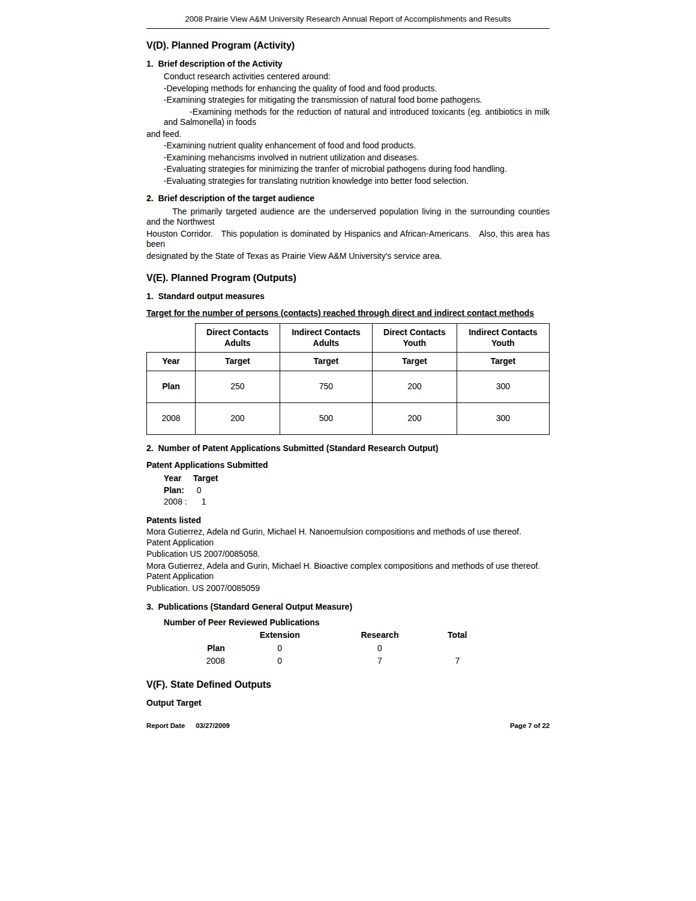2008 Prairie View A&M University Research Annual Report of Accomplishments and Results
V(D). Planned Program (Activity)
1. Brief description of the Activity
Conduct research activities centered around:
-Developing methods for enhancing the quality of food and food products.
-Examining strategies for mitigating the transmission of natural food borne pathogens.
-Examining methods for the reduction of natural and introduced toxicants (eg. antibiotics in milk and Salmonella) in foods
and feed.
-Examining nutrient quality enhancement of food and food products.
-Examining mehancisms involved in nutrient utilization and diseases.
-Evaluating strategies for minimizing the tranfer of microbial pathogens during food handling.
-Evaluating strategies for translating nutrition knowledge into better food selection.
2. Brief description of the target audience
The primarily targeted audience are the underserved population living in the surrounding counties and the Northwest
Houston Corridor. This population is dominated by Hispanics and African-Americans. Also, this area has been
designated by the State of Texas as Prairie View A&M University's service area.
V(E). Planned Program (Outputs)
1. Standard output measures
Target for the number of persons (contacts) reached through direct and indirect contact methods
| | Direct Contacts Adults | Indirect Contacts Adults | Direct Contacts Youth | Indirect Contacts Youth |
| Year | Target | Target | Target | Target |
| Plan | 250 | 750 | 200 | 300 |
| 2008 | 200 | 500 | 200 | 300 |
2. Number of Patent Applications Submitted (Standard Research Output)
Patent Applications Submitted
| Year | Target |
| Plan: | 0 |
| 2008 : | 1 |
Patents listed
Mora Gutierrez, Adela nd Gurin, Michael H. Nanoemulsion compositions and methods of use thereof. Patent Application
Publication US 2007/0085058.
Mora Gutierrez, Adela and Gurin, Michael H. Bioactive complex compositions and methods of use thereof. Patent Application
Publication. US 2007/0085059
3. Publications (Standard General Output Measure)
Number of Peer Reviewed Publications
| | Extension | Research | Total |
| --- | --- | --- | --- |
| Plan | 0 | 0 | |
| 2008 | 0 | 7 | 7 |
V(F). State Defined Outputs
Output Target
Report Date03/27/2009
Page 7 of 22